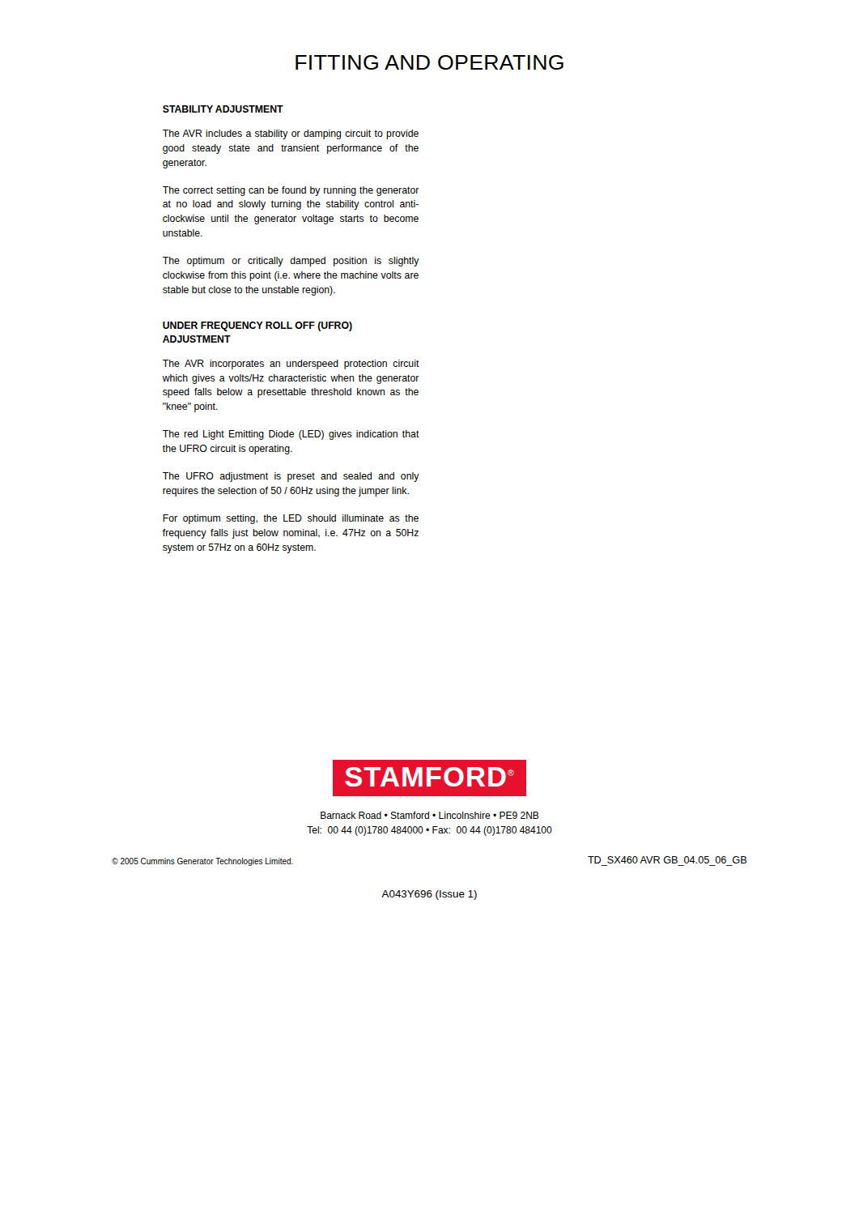FITTING AND OPERATING
STABILITY ADJUSTMENT
The AVR includes a stability or damping circuit to provide good steady state and transient performance of the generator.
The correct setting can be found by running the generator at no load and slowly turning the stability control anti-clockwise until the generator voltage starts to become unstable.
The optimum or critically damped position is slightly clockwise from this point (i.e. where the machine volts are stable but close to the unstable region).
UNDER FREQUENCY ROLL OFF (UFRO)
ADJUSTMENT
The AVR incorporates an underspeed protection circuit which gives a volts/Hz characteristic when the generator speed falls below a presettable threshold known as the "knee" point.
The red Light Emitting Diode (LED) gives indication that the UFRO circuit is operating.
The UFRO adjustment is preset and sealed and only requires the selection of 50 / 60Hz using the jumper link.
For optimum setting, the LED should illuminate as the frequency falls just below nominal, i.e. 47Hz on a 50Hz system or 57Hz on a 60Hz system.
STAMFORD®
Barnack Road • Stamford • Lincolnshire • PE9 2NB
Tel: 00 44 (0)1780 484000 • Fax: 00 44 (0)1780 484100
© 2005 Cummins Generator Technologies Limited. TD_SX460 AVR GB_04.05_06_GB
A043Y696 (Issue 1)